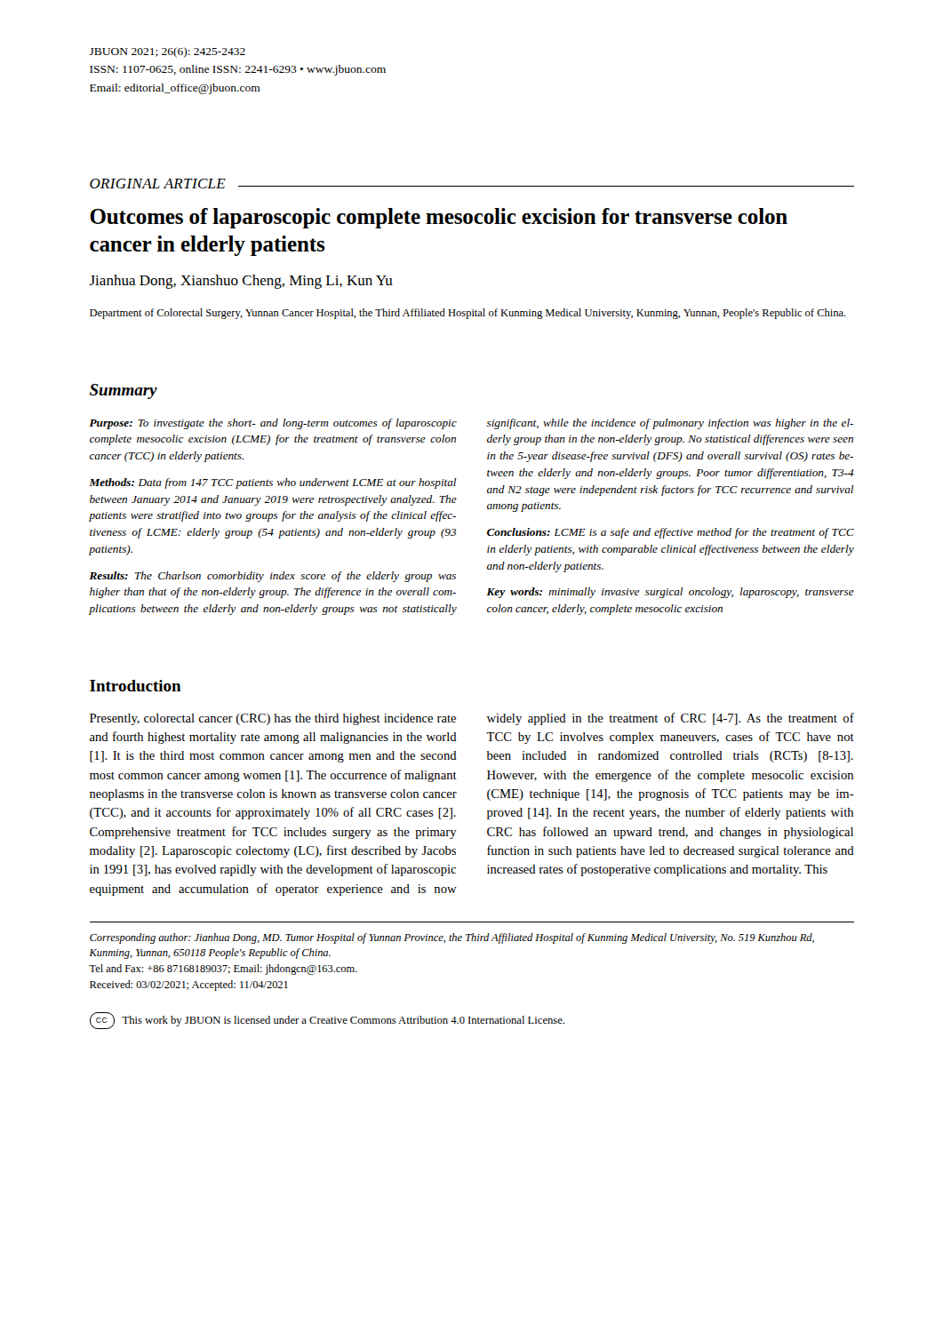JBUON 2021; 26(6): 2425-2432
ISSN: 1107-0625, online ISSN: 2241-6293 • www.jbuon.com
Email: editorial_office@jbuon.com
ORIGINAL ARTICLE
Outcomes of laparoscopic complete mesocolic excision for transverse colon cancer in elderly patients
Jianhua Dong, Xianshuo Cheng, Ming Li, Kun Yu
Department of Colorectal Surgery, Yunnan Cancer Hospital, the Third Affiliated Hospital of Kunming Medical University, Kunming, Yunnan, People's Republic of China.
Summary
Purpose: To investigate the short- and long-term outcomes of laparoscopic complete mesocolic excision (LCME) for the treatment of transverse colon cancer (TCC) in elderly patients.
Methods: Data from 147 TCC patients who underwent LCME at our hospital between January 2014 and January 2019 were retrospectively analyzed. The patients were stratified into two groups for the analysis of the clinical effectiveness of LCME: elderly group (54 patients) and non-elderly group (93 patients).
Results: The Charlson comorbidity index score of the elderly group was higher than that of the non-elderly group. The difference in the overall complications between the elderly and non-elderly groups was not statistically significant, while the incidence of pulmonary infection was higher in the elderly group than in the non-elderly group. No statistical differences were seen in the 5-year disease-free survival (DFS) and overall survival (OS) rates between the elderly and non-elderly groups. Poor tumor differentiation, T3-4 and N2 stage were independent risk factors for TCC recurrence and survival among patients.
Conclusions: LCME is a safe and effective method for the treatment of TCC in elderly patients, with comparable clinical effectiveness between the elderly and non-elderly patients.
Key words: minimally invasive surgical oncology, laparoscopy, transverse colon cancer, elderly, complete mesocolic excision
Introduction
Presently, colorectal cancer (CRC) has the third highest incidence rate and fourth highest mortality rate among all malignancies in the world [1]. It is the third most common cancer among men and the second most common cancer among women [1]. The occurrence of malignant neoplasms in the transverse colon is known as transverse colon cancer (TCC), and it accounts for approximately 10% of all CRC cases [2]. Comprehensive treatment for TCC includes surgery as the primary modality [2]. Laparoscopic colectomy (LC), first described by Jacobs in 1991 [3], has evolved rapidly with the development of laparoscopic equipment and accumulation of operator experience and is now widely applied in the treatment of CRC [4-7]. As the treatment of TCC by LC involves complex maneuvers, cases of TCC have not been included in randomized controlled trials (RCTs) [8-13]. However, with the emergence of the complete mesocolic excision (CME) technique [14], the prognosis of TCC patients may be improved [14]. In the recent years, the number of elderly patients with CRC has followed an upward trend, and changes in physiological function in such patients have led to decreased surgical tolerance and increased rates of postoperative complications and mortality. This
Corresponding author: Jianhua Dong, MD. Tumor Hospital of Yunnan Province, the Third Affiliated Hospital of Kunming Medical University, No. 519 Kunzhou Rd, Kunming, Yunnan, 650118 People's Republic of China.
Tel and Fax: +86 87168189037; Email: jhdongcn@163.com.
Received: 03/02/2021; Accepted: 11/04/2021
CC This work by JBUON is licensed under a Creative Commons Attribution 4.0 International License.